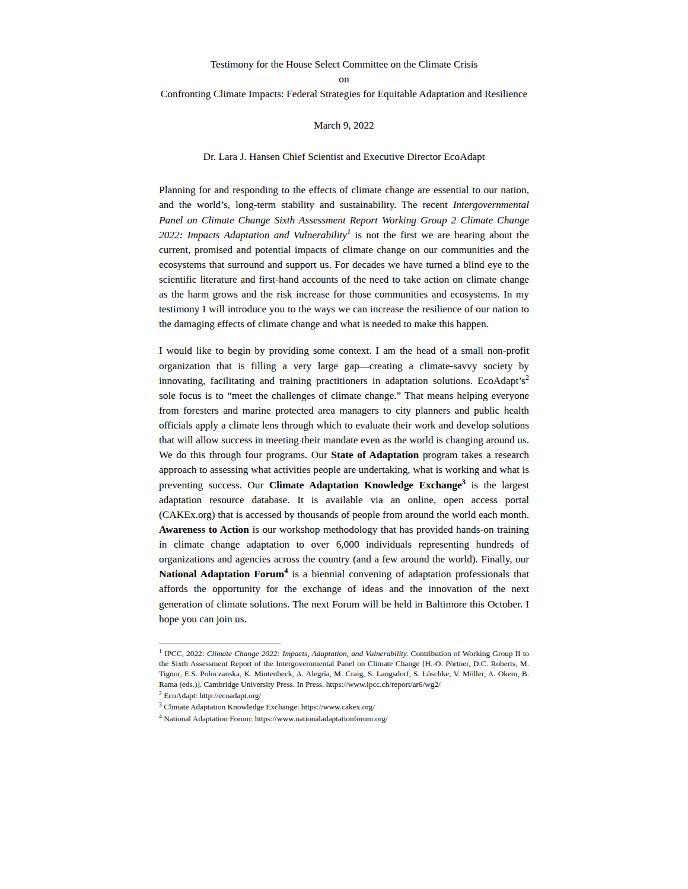Testimony for the House Select Committee on the Climate Crisis on Confronting Climate Impacts: Federal Strategies for Equitable Adaptation and Resilience
March 9, 2022
Dr. Lara J. Hansen Chief Scientist and Executive Director EcoAdapt
Planning for and responding to the effects of climate change are essential to our nation, and the world’s, long-term stability and sustainability. The recent Intergovernmental Panel on Climate Change Sixth Assessment Report Working Group 2 Climate Change 2022: Impacts Adaptation and Vulnerability1 is not the first we are hearing about the current, promised and potential impacts of climate change on our communities and the ecosystems that surround and support us. For decades we have turned a blind eye to the scientific literature and first-hand accounts of the need to take action on climate change as the harm grows and the risk increase for those communities and ecosystems. In my testimony I will introduce you to the ways we can increase the resilience of our nation to the damaging effects of climate change and what is needed to make this happen.
I would like to begin by providing some context. I am the head of a small non-profit organization that is filling a very large gap—creating a climate-savvy society by innovating, facilitating and training practitioners in adaptation solutions. EcoAdapt’s2 sole focus is to “meet the challenges of climate change.” That means helping everyone from foresters and marine protected area managers to city planners and public health officials apply a climate lens through which to evaluate their work and develop solutions that will allow success in meeting their mandate even as the world is changing around us. We do this through four programs. Our State of Adaptation program takes a research approach to assessing what activities people are undertaking, what is working and what is preventing success. Our Climate Adaptation Knowledge Exchange3 is the largest adaptation resource database. It is available via an online, open access portal (CAKEx.org) that is accessed by thousands of people from around the world each month. Awareness to Action is our workshop methodology that has provided hands-on training in climate change adaptation to over 6,000 individuals representing hundreds of organizations and agencies across the country (and a few around the world). Finally, our National Adaptation Forum4 is a biennial convening of adaptation professionals that affords the opportunity for the exchange of ideas and the innovation of the next generation of climate solutions. The next Forum will be held in Baltimore this October. I hope you can join us.
1 IPCC, 2022: Climate Change 2022: Impacts, Adaptation, and Vulnerability. Contribution of Working Group II to the Sixth Assessment Report of the Intergovernmental Panel on Climate Change [H.-O. Pörtner, D.C. Roberts, M. Tignor, E.S. Poloczanska, K. Mintenbeck, A. Alegría, M. Craig, S. Langsdorf, S. Löschke, V. Möller, A. Okem, B. Rama (eds.)]. Cambridge University Press. In Press. https://www.ipcc.ch/report/ar6/wg2/
2 EcoAdapt: http://ecoadapt.org/
3 Climate Adaptation Knowledge Exchange: https://www.cakex.org/
4 National Adaptation Forum: https://www.nationaladaptationforum.org/